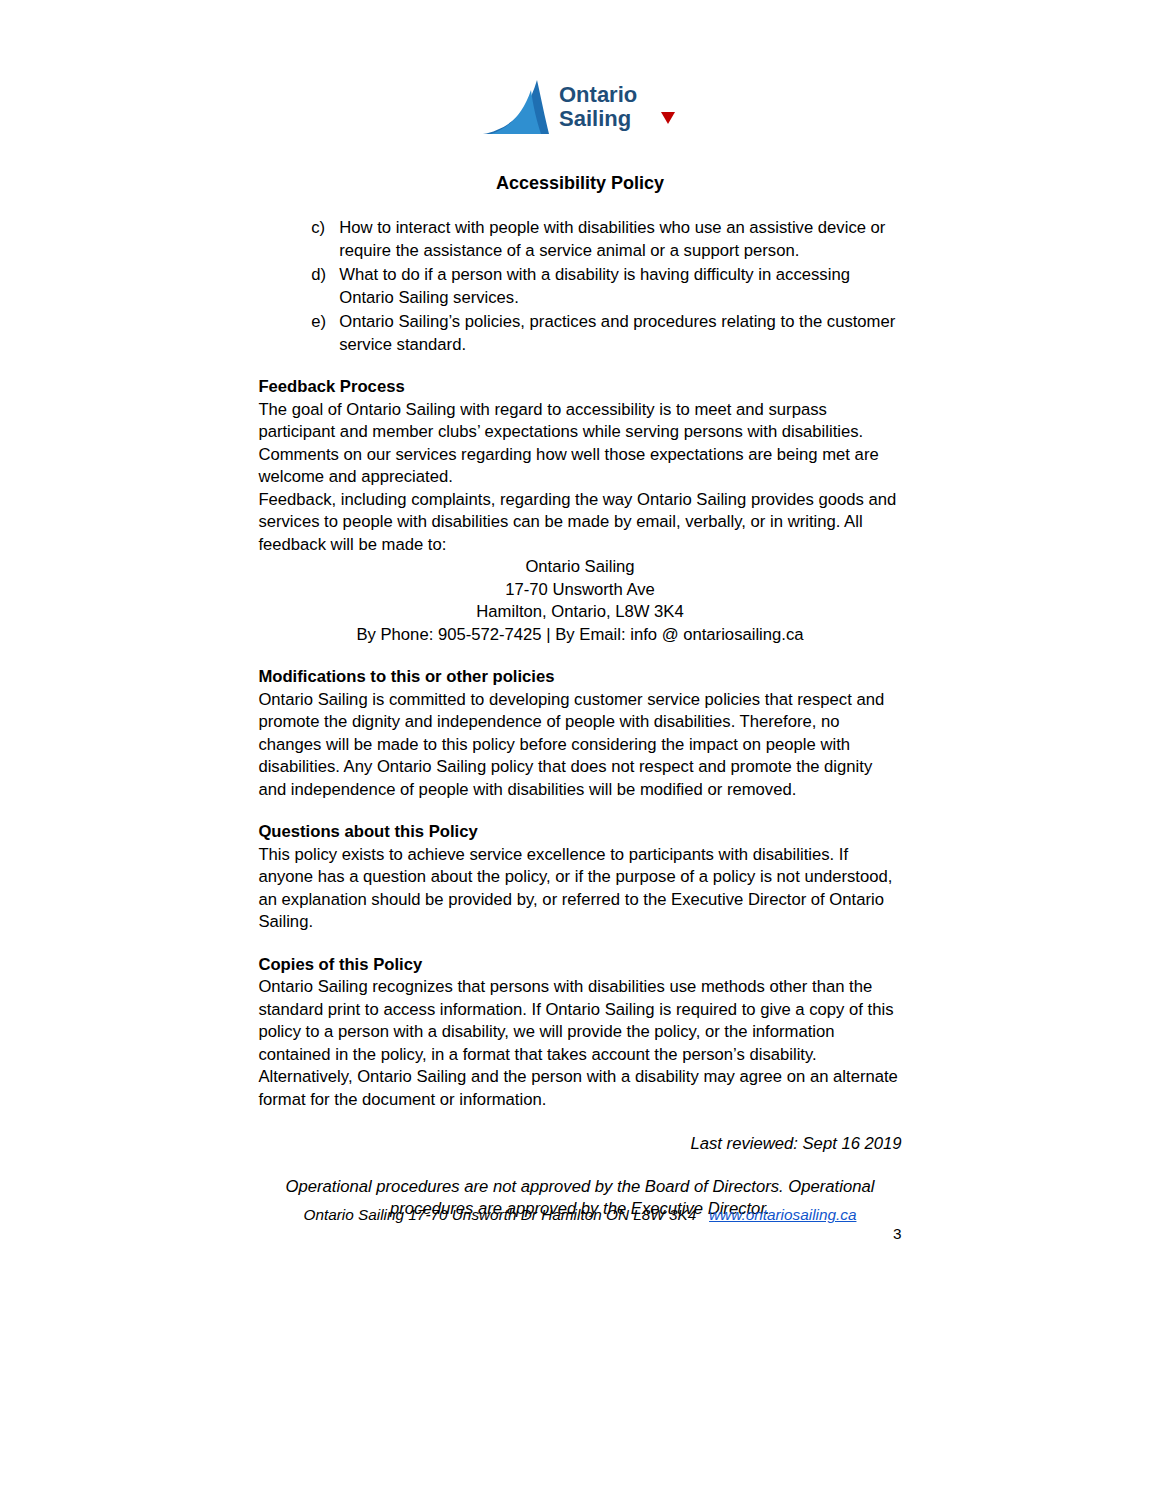Ontario Sailing
Accessibility Policy
c) How to interact with people with disabilities who use an assistive device or require the assistance of a service animal or a support person.
d) What to do if a person with a disability is having difficulty in accessing Ontario Sailing services.
e) Ontario Sailing’s policies, practices and procedures relating to the customer service standard.
Feedback Process
The goal of Ontario Sailing with regard to accessibility is to meet and surpass participant and member clubs’ expectations while serving persons with disabilities. Comments on our services regarding how well those expectations are being met are welcome and appreciated.
Feedback, including complaints, regarding the way Ontario Sailing provides goods and services to people with disabilities can be made by email, verbally, or in writing. All feedback will be made to:
Ontario Sailing
17-70 Unsworth Ave
Hamilton, Ontario, L8W 3K4
By Phone: 905-572-7425 | By Email: info @ ontariosailing.ca
Modifications to this or other policies
Ontario Sailing is committed to developing customer service policies that respect and promote the dignity and independence of people with disabilities. Therefore, no changes will be made to this policy before considering the impact on people with disabilities. Any Ontario Sailing policy that does not respect and promote the dignity and independence of people with disabilities will be modified or removed.
Questions about this Policy
This policy exists to achieve service excellence to participants with disabilities. If anyone has a question about the policy, or if the purpose of a policy is not understood, an explanation should be provided by, or referred to the Executive Director of Ontario Sailing.
Copies of this Policy
Ontario Sailing recognizes that persons with disabilities use methods other than the standard print to access information. If Ontario Sailing is required to give a copy of this policy to a person with a disability, we will provide the policy, or the information contained in the policy, in a format that takes account the person’s disability. Alternatively, Ontario Sailing and the person with a disability may agree on an alternate format for the document or information.
Last reviewed: Sept 16 2019
Operational procedures are not approved by the Board of Directors. Operational procedures are approved by the Executive Director.
Ontario Sailing 17-70 Unsworth Dr Hamilton ON L8W 3K4 www.ontariosailing.ca
3